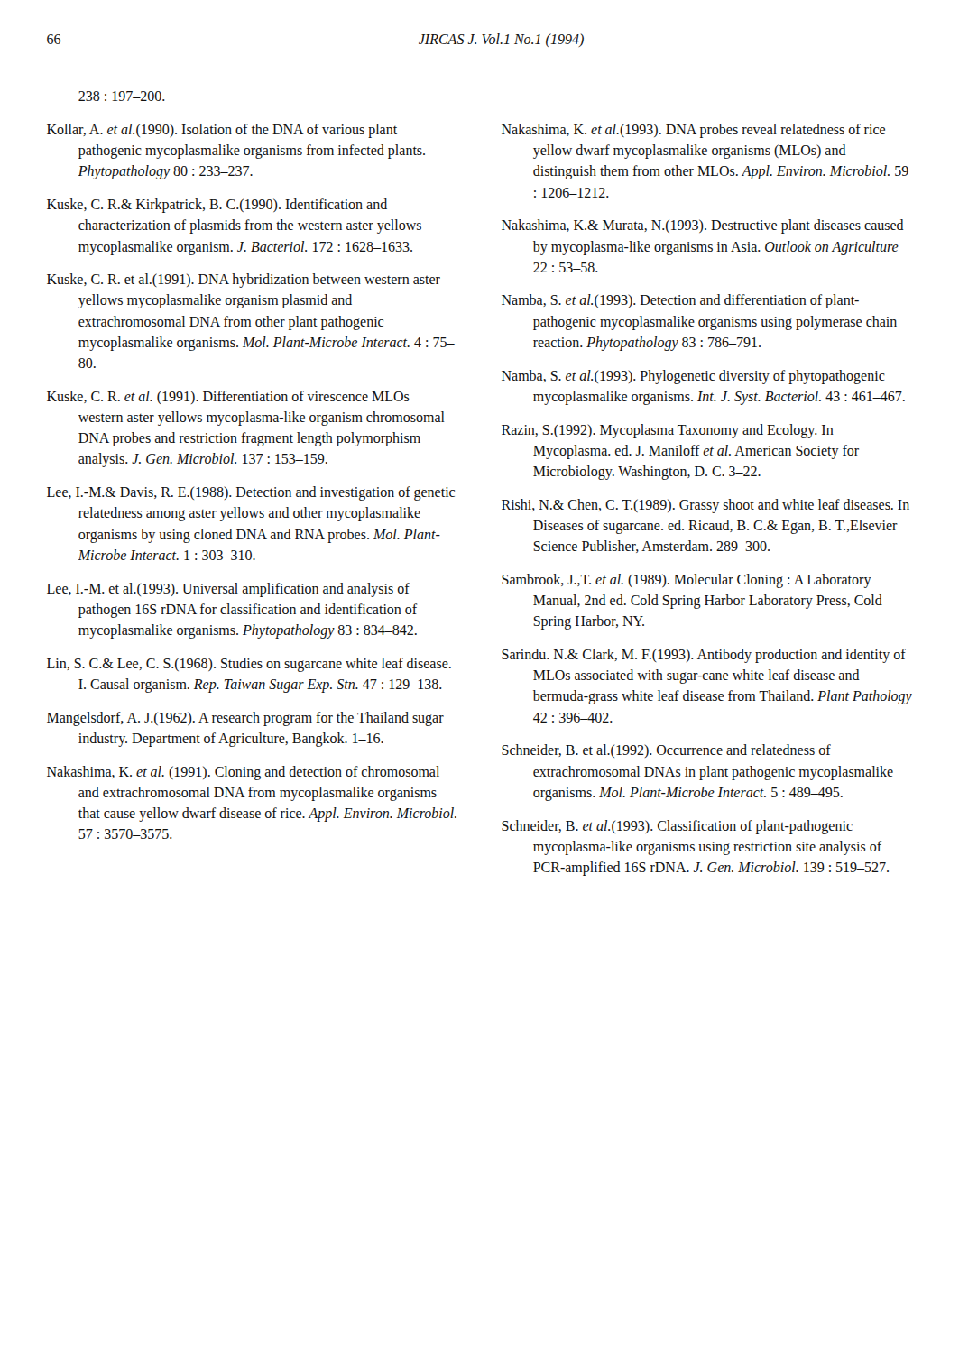66 JIRCAS J. Vol.1 No.1 (1994)
238 : 197–200.
Kollar, A. et al.(1990). Isolation of the DNA of various plant pathogenic mycoplasmalike organisms from infected plants. Phytopathology 80 : 233–237.
Kuske, C. R.& Kirkpatrick, B. C.(1990). Identification and characterization of plasmids from the western aster yellows mycoplasmalike organism. J. Bacteriol. 172 : 1628–1633.
Kuske, C. R. et al.(1991). DNA hybridization between western aster yellows mycoplasmalike organism plasmid and extrachromosomal DNA from other plant pathogenic mycoplasmalike organisms. Mol. Plant-Microbe Interact. 4 : 75–80.
Kuske, C. R. et al. (1991). Differentiation of virescence MLOs western aster yellows mycoplasma-like organism chromosomal DNA probes and restriction fragment length polymorphism analysis. J. Gen. Microbiol. 137 : 153–159.
Lee, I.-M.& Davis, R. E.(1988). Detection and investigation of genetic relatedness among aster yellows and other mycoplasmalike organisms by using cloned DNA and RNA probes. Mol. Plant-Microbe Interact. 1 : 303–310.
Lee, I.-M. et al.(1993). Universal amplification and analysis of pathogen 16S rDNA for classification and identification of mycoplasmalike organisms. Phytopathology 83 : 834–842.
Lin, S. C.& Lee, C. S.(1968). Studies on sugarcane white leaf disease. I. Causal organism. Rep. Taiwan Sugar Exp. Stn. 47 : 129–138.
Mangelsdorf, A. J.(1962). A research program for the Thailand sugar industry. Department of Agriculture, Bangkok. 1–16.
Nakashima, K. et al. (1991). Cloning and detection of chromosomal and extrachromosomal DNA from mycoplasmalike organisms that cause yellow dwarf disease of rice. Appl. Environ. Microbiol. 57 : 3570–3575.
Nakashima, K. et al.(1993). DNA probes reveal relatedness of rice yellow dwarf mycoplasmalike organisms (MLOs) and distinguish them from other MLOs. Appl. Environ. Microbiol. 59 : 1206–1212.
Nakashima, K.& Murata, N.(1993). Destructive plant diseases caused by mycoplasma-like organisms in Asia. Outlook on Agriculture 22 : 53–58.
Namba, S. et al.(1993). Detection and differentiation of plant-pathogenic mycoplasmalike organisms using polymerase chain reaction. Phytopathology 83 : 786–791.
Namba, S. et al.(1993). Phylogenetic diversity of phytopathogenic mycoplasmalike organisms. Int. J. Syst. Bacteriol. 43 : 461–467.
Razin, S.(1992). Mycoplasma Taxonomy and Ecology. In Mycoplasma. ed. J. Maniloff et al. American Society for Microbiology. Washington, D. C. 3–22.
Rishi, N.& Chen, C. T.(1989). Grassy shoot and white leaf diseases. In Diseases of sugarcane. ed. Ricaud, B. C.& Egan, B. T.,Elsevier Science Publisher, Amsterdam. 289–300.
Sambrook, J.,T. et al. (1989). Molecular Cloning : A Laboratory Manual, 2nd ed. Cold Spring Harbor Laboratory Press, Cold Spring Harbor, NY.
Sarindu. N.& Clark, M. F.(1993). Antibody production and identity of MLOs associated with sugar-cane white leaf disease and bermuda-grass white leaf disease from Thailand. Plant Pathology 42 : 396–402.
Schneider, B. et al.(1992). Occurrence and relatedness of extrachromosomal DNAs in plant pathogenic mycoplasmalike organisms. Mol. Plant-Microbe Interact. 5 : 489–495.
Schneider, B. et al.(1993). Classification of plant-pathogenic mycoplasma-like organisms using restriction site analysis of PCR-amplified 16S rDNA. J. Gen. Microbiol. 139 : 519–527.